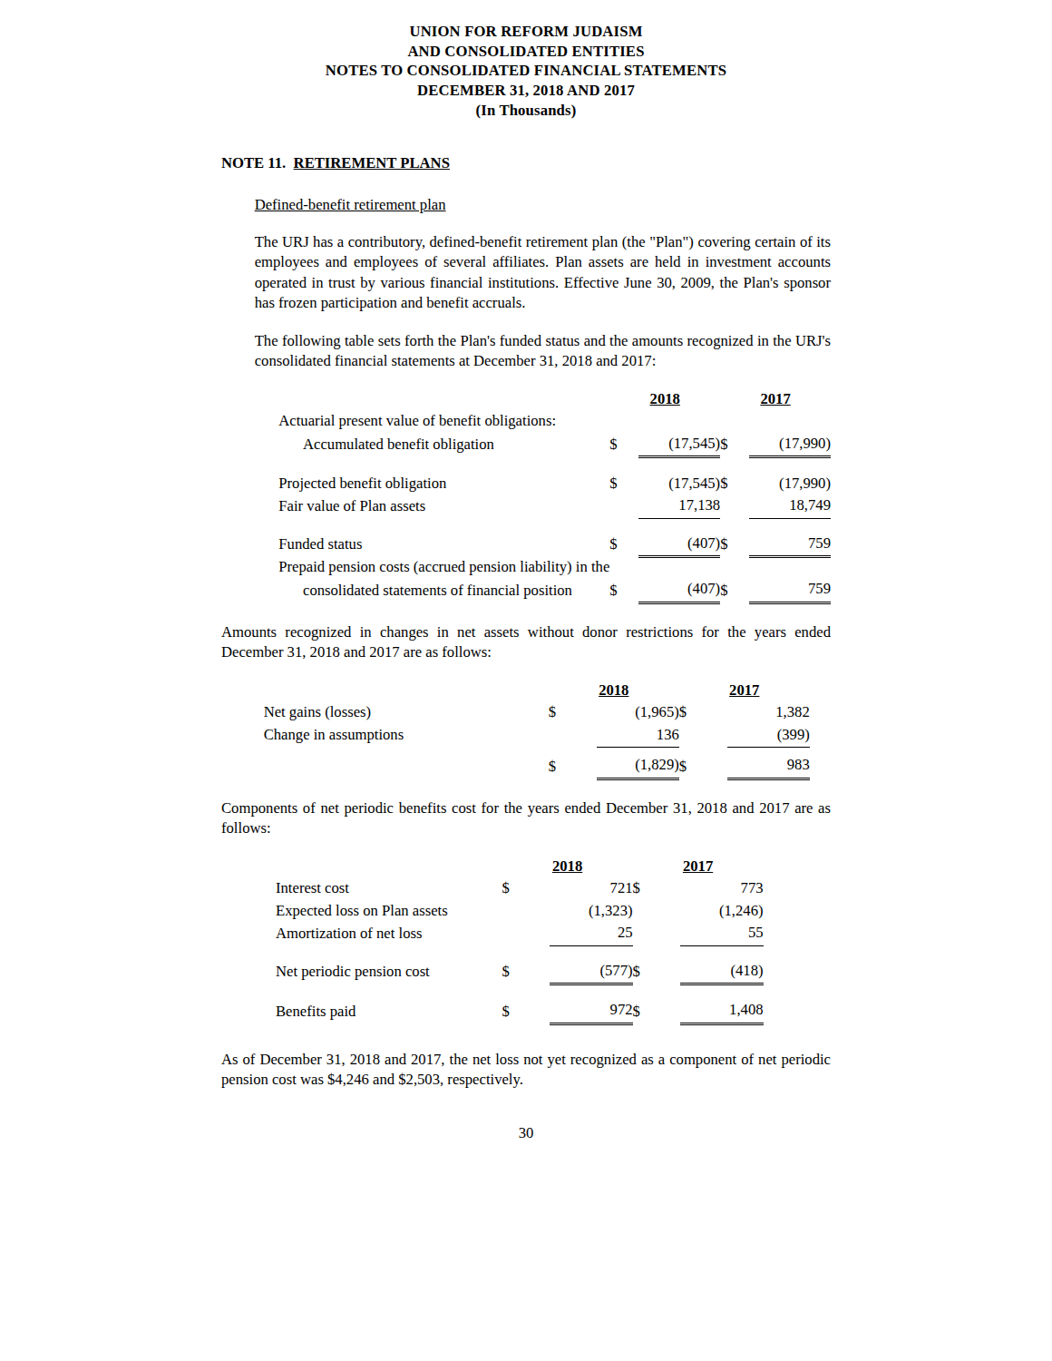UNION FOR REFORM JUDAISM
AND CONSOLIDATED ENTITIES
NOTES TO CONSOLIDATED FINANCIAL STATEMENTS
DECEMBER 31, 2018 AND 2017
(In Thousands)
NOTE 11. RETIREMENT PLANS
Defined-benefit retirement plan
The URJ has a contributory, defined-benefit retirement plan (the "Plan") covering certain of its employees and employees of several affiliates. Plan assets are held in investment accounts operated in trust by various financial institutions. Effective June 30, 2009, the Plan's sponsor has frozen participation and benefit accruals.
The following table sets forth the Plan's funded status and the amounts recognized in the URJ's consolidated financial statements at December 31, 2018 and 2017:
| | 2018 | 2017 |
| Actuarial present value of benefit obligations: | | | | |
| Accumulated benefit obligation | $ | (17,545) | $ | (17,990) |
| Projected benefit obligation | $ | (17,545) | $ | (17,990) |
| Fair value of Plan assets | | 17,138 | | 18,749 |
| Funded status | $ | (407) | $ | 759 |
| Prepaid pension costs (accrued pension liability) in the | | | | |
| consolidated statements of financial position | $ | (407) | $ | 759 |
Amounts recognized in changes in net assets without donor restrictions for the years ended December 31, 2018 and 2017 are as follows:
| | 2018 | 2017 |
| Net gains (losses) | $ | (1,965) | $ | 1,382 |
| Change in assumptions | | 136 | | (399) |
| | $ | (1,829) | $ | 983 |
Components of net periodic benefits cost for the years ended December 31, 2018 and 2017 are as follows:
| | 2018 | 2017 |
| Interest cost | $ | 721 | $ | 773 |
| Expected loss on Plan assets | | (1,323) | | (1,246) |
| Amortization of net loss | | 25 | | 55 |
| Net periodic pension cost | $ | (577) | $ | (418) |
| Benefits paid | $ | 972 | $ | 1,408 |
As of December 31, 2018 and 2017, the net loss not yet recognized as a component of net periodic pension cost was $4,246 and $2,503, respectively.
30